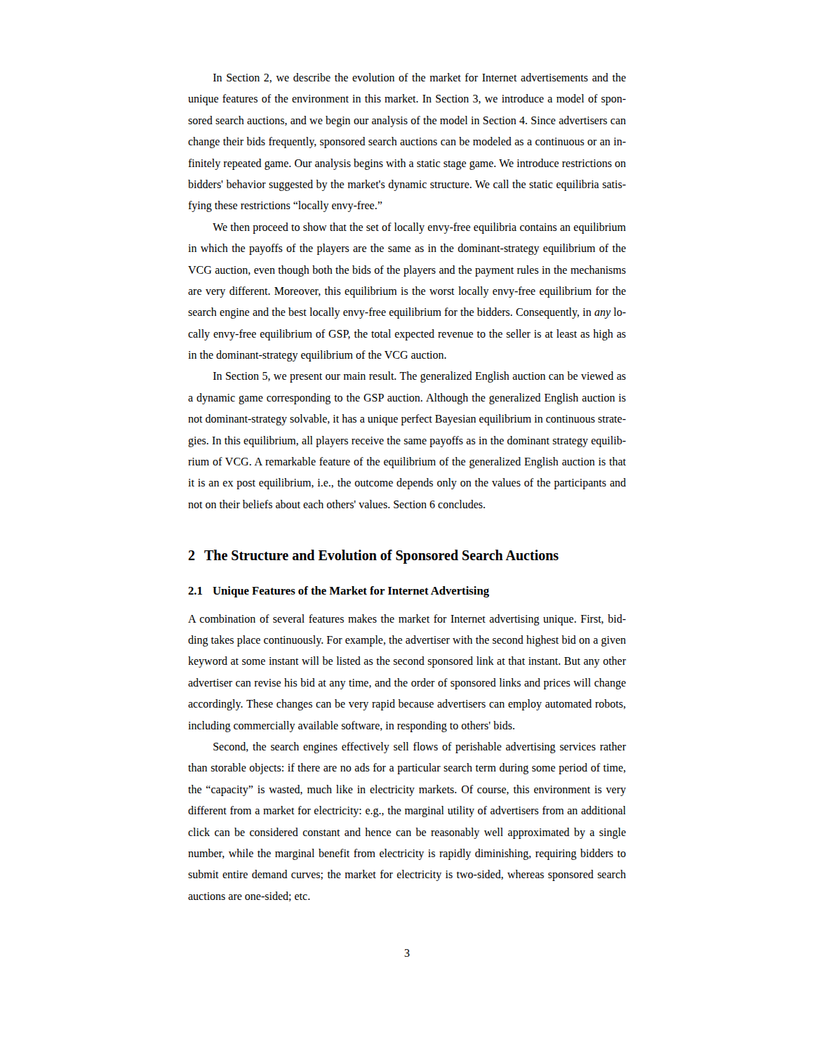In Section 2, we describe the evolution of the market for Internet advertisements and the unique features of the environment in this market. In Section 3, we introduce a model of sponsored search auctions, and we begin our analysis of the model in Section 4. Since advertisers can change their bids frequently, sponsored search auctions can be modeled as a continuous or an infinitely repeated game. Our analysis begins with a static stage game. We introduce restrictions on bidders' behavior suggested by the market's dynamic structure. We call the static equilibria satisfying these restrictions “locally envy-free.”
We then proceed to show that the set of locally envy-free equilibria contains an equilibrium in which the payoffs of the players are the same as in the dominant-strategy equilibrium of the VCG auction, even though both the bids of the players and the payment rules in the mechanisms are very different. Moreover, this equilibrium is the worst locally envy-free equilibrium for the search engine and the best locally envy-free equilibrium for the bidders. Consequently, in any locally envy-free equilibrium of GSP, the total expected revenue to the seller is at least as high as in the dominant-strategy equilibrium of the VCG auction.
In Section 5, we present our main result. The generalized English auction can be viewed as a dynamic game corresponding to the GSP auction. Although the generalized English auction is not dominant-strategy solvable, it has a unique perfect Bayesian equilibrium in continuous strategies. In this equilibrium, all players receive the same payoffs as in the dominant strategy equilibrium of VCG. A remarkable feature of the equilibrium of the generalized English auction is that it is an ex post equilibrium, i.e., the outcome depends only on the values of the participants and not on their beliefs about each others' values. Section 6 concludes.
2 The Structure and Evolution of Sponsored Search Auctions
2.1 Unique Features of the Market for Internet Advertising
A combination of several features makes the market for Internet advertising unique. First, bidding takes place continuously. For example, the advertiser with the second highest bid on a given keyword at some instant will be listed as the second sponsored link at that instant. But any other advertiser can revise his bid at any time, and the order of sponsored links and prices will change accordingly. These changes can be very rapid because advertisers can employ automated robots, including commercially available software, in responding to others' bids.
Second, the search engines effectively sell flows of perishable advertising services rather than storable objects: if there are no ads for a particular search term during some period of time, the “capacity” is wasted, much like in electricity markets. Of course, this environment is very different from a market for electricity: e.g., the marginal utility of advertisers from an additional click can be considered constant and hence can be reasonably well approximated by a single number, while the marginal benefit from electricity is rapidly diminishing, requiring bidders to submit entire demand curves; the market for electricity is two-sided, whereas sponsored search auctions are one-sided; etc.
3